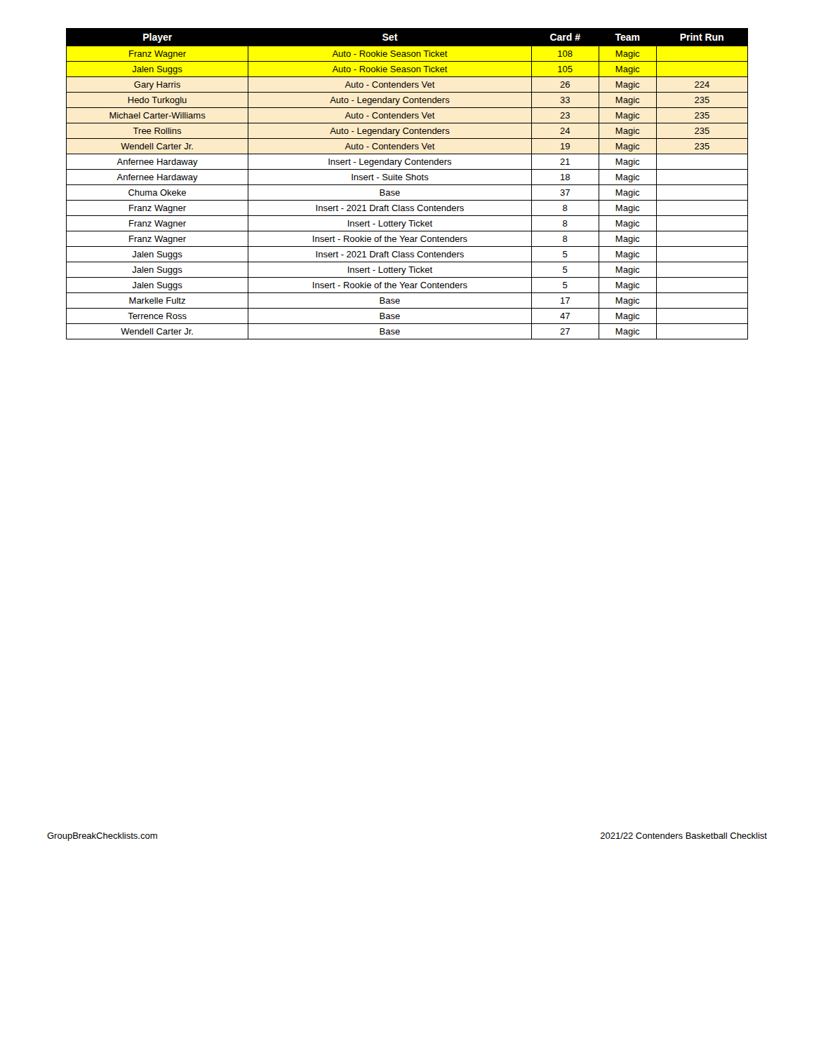| Player | Set | Card # | Team | Print Run |
| --- | --- | --- | --- | --- |
| Franz Wagner | Auto - Rookie Season Ticket | 108 | Magic | |
| Jalen Suggs | Auto - Rookie Season Ticket | 105 | Magic | |
| Gary Harris | Auto - Contenders Vet | 26 | Magic | 224 |
| Hedo Turkoglu | Auto - Legendary Contenders | 33 | Magic | 235 |
| Michael Carter-Williams | Auto - Contenders Vet | 23 | Magic | 235 |
| Tree Rollins | Auto - Legendary Contenders | 24 | Magic | 235 |
| Wendell Carter Jr. | Auto - Contenders Vet | 19 | Magic | 235 |
| Anfernee Hardaway | Insert - Legendary Contenders | 21 | Magic | |
| Anfernee Hardaway | Insert - Suite Shots | 18 | Magic | |
| Chuma Okeke | Base | 37 | Magic | |
| Franz Wagner | Insert - 2021 Draft Class Contenders | 8 | Magic | |
| Franz Wagner | Insert - Lottery Ticket | 8 | Magic | |
| Franz Wagner | Insert - Rookie of the Year Contenders | 8 | Magic | |
| Jalen Suggs | Insert - 2021 Draft Class Contenders | 5 | Magic | |
| Jalen Suggs | Insert - Lottery Ticket | 5 | Magic | |
| Jalen Suggs | Insert - Rookie of the Year Contenders | 5 | Magic | |
| Markelle Fultz | Base | 17 | Magic | |
| Terrence Ross | Base | 47 | Magic | |
| Wendell Carter Jr. | Base | 27 | Magic | |
GroupBreakChecklists.com
2021/22 Contenders Basketball Checklist